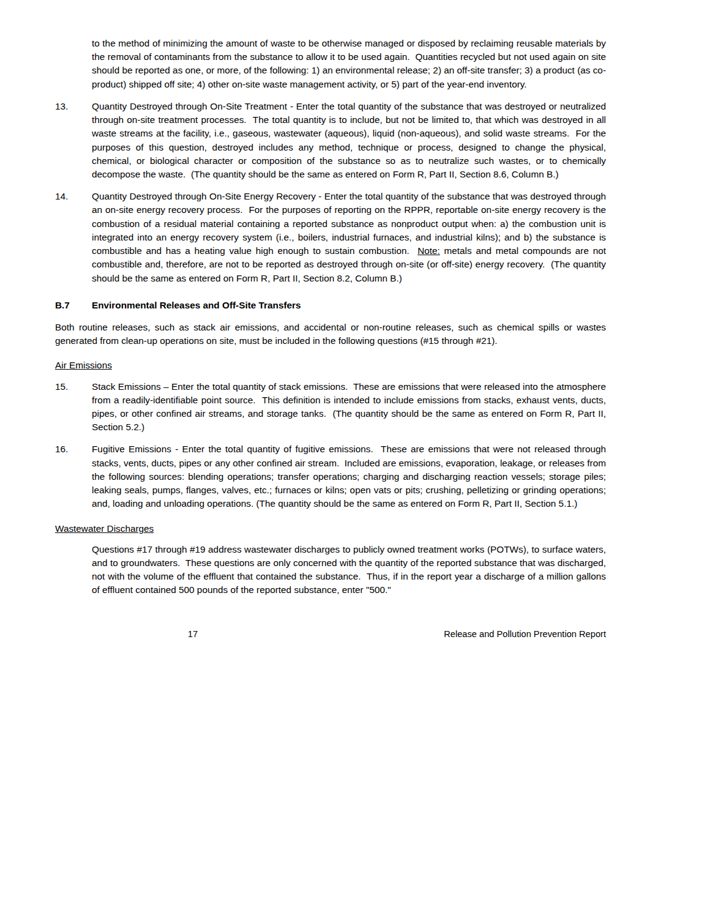to the method of minimizing the amount of waste to be otherwise managed or disposed by reclaiming reusable materials by the removal of contaminants from the substance to allow it to be used again. Quantities recycled but not used again on site should be reported as one, or more, of the following: 1) an environmental release; 2) an off-site transfer; 3) a product (as co-product) shipped off site; 4) other on-site waste management activity, or 5) part of the year-end inventory.
13.
Quantity Destroyed through On-Site Treatment - Enter the total quantity of the substance that was destroyed or neutralized through on-site treatment processes. The total quantity is to include, but not be limited to, that which was destroyed in all waste streams at the facility, i.e., gaseous, wastewater (aqueous), liquid (non-aqueous), and solid waste streams. For the purposes of this question, destroyed includes any method, technique or process, designed to change the physical, chemical, or biological character or composition of the substance so as to neutralize such wastes, or to chemically decompose the waste. (The quantity should be the same as entered on Form R, Part II, Section 8.6, Column B.)
14.
Quantity Destroyed through On-Site Energy Recovery - Enter the total quantity of the substance that was destroyed through an on-site energy recovery process. For the purposes of reporting on the RPPR, reportable on-site energy recovery is the combustion of a residual material containing a reported substance as nonproduct output when: a) the combustion unit is integrated into an energy recovery system (i.e., boilers, industrial furnaces, and industrial kilns); and b) the substance is combustible and has a heating value high enough to sustain combustion. Note: metals and metal compounds are not combustible and, therefore, are not to be reported as destroyed through on-site (or off-site) energy recovery. (The quantity should be the same as entered on Form R, Part II, Section 8.2, Column B.)
B.7 Environmental Releases and Off-Site Transfers
Both routine releases, such as stack air emissions, and accidental or non-routine releases, such as chemical spills or wastes generated from clean-up operations on site, must be included in the following questions (#15 through #21).
Air Emissions
15.
Stack Emissions – Enter the total quantity of stack emissions. These are emissions that were released into the atmosphere from a readily-identifiable point source. This definition is intended to include emissions from stacks, exhaust vents, ducts, pipes, or other confined air streams, and storage tanks. (The quantity should be the same as entered on Form R, Part II, Section 5.2.)
16.
Fugitive Emissions - Enter the total quantity of fugitive emissions. These are emissions that were not released through stacks, vents, ducts, pipes or any other confined air stream. Included are emissions, evaporation, leakage, or releases from the following sources: blending operations; transfer operations; charging and discharging reaction vessels; storage piles; leaking seals, pumps, flanges, valves, etc.; furnaces or kilns; open vats or pits; crushing, pelletizing or grinding operations; and, loading and unloading operations. (The quantity should be the same as entered on Form R, Part II, Section 5.1.)
Wastewater Discharges
Questions #17 through #19 address wastewater discharges to publicly owned treatment works (POTWs), to surface waters, and to groundwaters. These questions are only concerned with the quantity of the reported substance that was discharged, not with the volume of the effluent that contained the substance. Thus, if in the report year a discharge of a million gallons of effluent contained 500 pounds of the reported substance, enter "500."
17
Release and Pollution Prevention Report